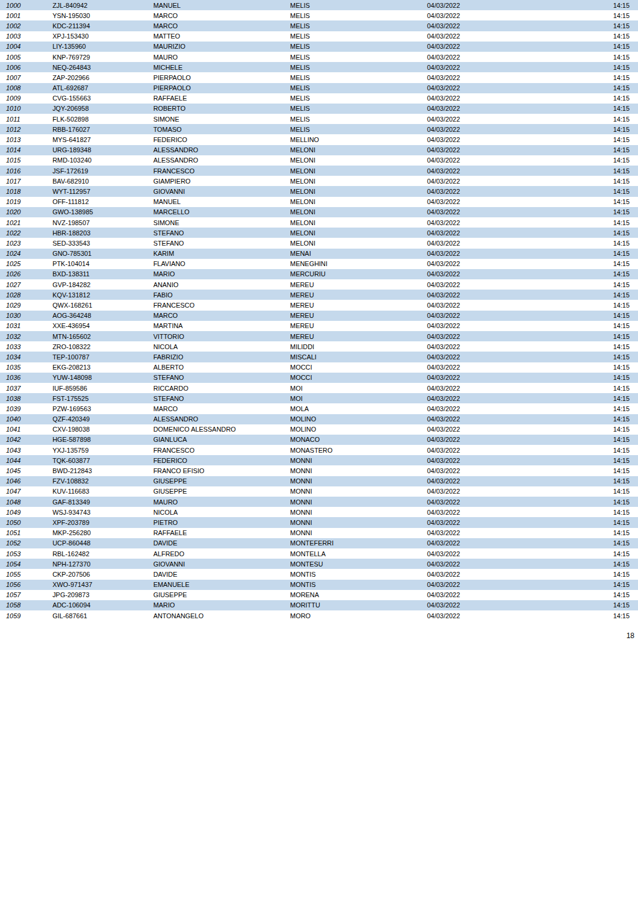| 1000 | ZJL-840942 | MANUEL | MELIS | 04/03/2022 | 14:15 |
| 1001 | YSN-195030 | MARCO | MELIS | 04/03/2022 | 14:15 |
| 1002 | KDC-211394 | MARCO | MELIS | 04/03/2022 | 14:15 |
| 1003 | XPJ-153430 | MATTEO | MELIS | 04/03/2022 | 14:15 |
| 1004 | LIY-135960 | MAURIZIO | MELIS | 04/03/2022 | 14:15 |
| 1005 | KNP-769729 | MAURO | MELIS | 04/03/2022 | 14:15 |
| 1006 | NEQ-264843 | MICHELE | MELIS | 04/03/2022 | 14:15 |
| 1007 | ZAP-202966 | PIERPAOLO | MELIS | 04/03/2022 | 14:15 |
| 1008 | ATL-692687 | PIERPAOLO | MELIS | 04/03/2022 | 14:15 |
| 1009 | CVG-155663 | RAFFAELE | MELIS | 04/03/2022 | 14:15 |
| 1010 | JQY-206958 | ROBERTO | MELIS | 04/03/2022 | 14:15 |
| 1011 | FLK-502898 | SIMONE | MELIS | 04/03/2022 | 14:15 |
| 1012 | RBB-176027 | TOMASO | MELIS | 04/03/2022 | 14:15 |
| 1013 | MYS-641827 | FEDERICO | MELLINO | 04/03/2022 | 14:15 |
| 1014 | URG-189348 | ALESSANDRO | MELONI | 04/03/2022 | 14:15 |
| 1015 | RMD-103240 | ALESSANDRO | MELONI | 04/03/2022 | 14:15 |
| 1016 | JSF-172619 | FRANCESCO | MELONI | 04/03/2022 | 14:15 |
| 1017 | BAV-682910 | GIAMPIERO | MELONI | 04/03/2022 | 14:15 |
| 1018 | WYT-112957 | GIOVANNI | MELONI | 04/03/2022 | 14:15 |
| 1019 | OFF-111812 | MANUEL | MELONI | 04/03/2022 | 14:15 |
| 1020 | GWO-138985 | MARCELLO | MELONI | 04/03/2022 | 14:15 |
| 1021 | NVZ-198507 | SIMONE | MELONI | 04/03/2022 | 14:15 |
| 1022 | HBR-188203 | STEFANO | MELONI | 04/03/2022 | 14:15 |
| 1023 | SED-333543 | STEFANO | MELONI | 04/03/2022 | 14:15 |
| 1024 | GNO-785301 | KARIM | MENAI | 04/03/2022 | 14:15 |
| 1025 | PTK-104014 | FLAVIANO | MENEGHINI | 04/03/2022 | 14:15 |
| 1026 | BXD-138311 | MARIO | MERCURIU | 04/03/2022 | 14:15 |
| 1027 | GVP-184282 | ANANIO | MEREU | 04/03/2022 | 14:15 |
| 1028 | KQV-131812 | FABIO | MEREU | 04/03/2022 | 14:15 |
| 1029 | QWX-168261 | FRANCESCO | MEREU | 04/03/2022 | 14:15 |
| 1030 | AOG-364248 | MARCO | MEREU | 04/03/2022 | 14:15 |
| 1031 | XXE-436954 | MARTINA | MEREU | 04/03/2022 | 14:15 |
| 1032 | MTN-165602 | VITTORIO | MEREU | 04/03/2022 | 14:15 |
| 1033 | ZRO-108322 | NICOLA | MILIDDI | 04/03/2022 | 14:15 |
| 1034 | TEP-100787 | FABRIZIO | MISCALI | 04/03/2022 | 14:15 |
| 1035 | EKG-208213 | ALBERTO | MOCCI | 04/03/2022 | 14:15 |
| 1036 | YUW-148098 | STEFANO | MOCCI | 04/03/2022 | 14:15 |
| 1037 | IUF-859586 | RICCARDO | MOI | 04/03/2022 | 14:15 |
| 1038 | FST-175525 | STEFANO | MOI | 04/03/2022 | 14:15 |
| 1039 | PZW-169563 | MARCO | MOLA | 04/03/2022 | 14:15 |
| 1040 | QZF-420349 | ALESSANDRO | MOLINO | 04/03/2022 | 14:15 |
| 1041 | CXV-198038 | DOMENICO ALESSANDRO | MOLINO | 04/03/2022 | 14:15 |
| 1042 | HGE-587898 | GIANLUCA | MONACO | 04/03/2022 | 14:15 |
| 1043 | YXJ-135759 | FRANCESCO | MONASTERO | 04/03/2022 | 14:15 |
| 1044 | TQK-603877 | FEDERICO | MONNI | 04/03/2022 | 14:15 |
| 1045 | BWD-212843 | FRANCO EFISIO | MONNI | 04/03/2022 | 14:15 |
| 1046 | FZV-108832 | GIUSEPPE | MONNI | 04/03/2022 | 14:15 |
| 1047 | KUV-116683 | GIUSEPPE | MONNI | 04/03/2022 | 14:15 |
| 1048 | GAF-813349 | MAURO | MONNI | 04/03/2022 | 14:15 |
| 1049 | WSJ-934743 | NICOLA | MONNI | 04/03/2022 | 14:15 |
| 1050 | XPF-203789 | PIETRO | MONNI | 04/03/2022 | 14:15 |
| 1051 | MKP-256280 | RAFFAELE | MONNI | 04/03/2022 | 14:15 |
| 1052 | UCP-860448 | DAVIDE | MONTEFERRI | 04/03/2022 | 14:15 |
| 1053 | RBL-162482 | ALFREDO | MONTELLA | 04/03/2022 | 14:15 |
| 1054 | NPH-127370 | GIOVANNI | MONTESU | 04/03/2022 | 14:15 |
| 1055 | CKP-207506 | DAVIDE | MONTIS | 04/03/2022 | 14:15 |
| 1056 | XWO-971437 | EMANUELE | MONTIS | 04/03/2022 | 14:15 |
| 1057 | JPG-209873 | GIUSEPPE | MORENA | 04/03/2022 | 14:15 |
| 1058 | ADC-106094 | MARIO | MORITTU | 04/03/2022 | 14:15 |
| 1059 | GIL-687661 | ANTONANGELO | MORO | 04/03/2022 | 14:15 |
18